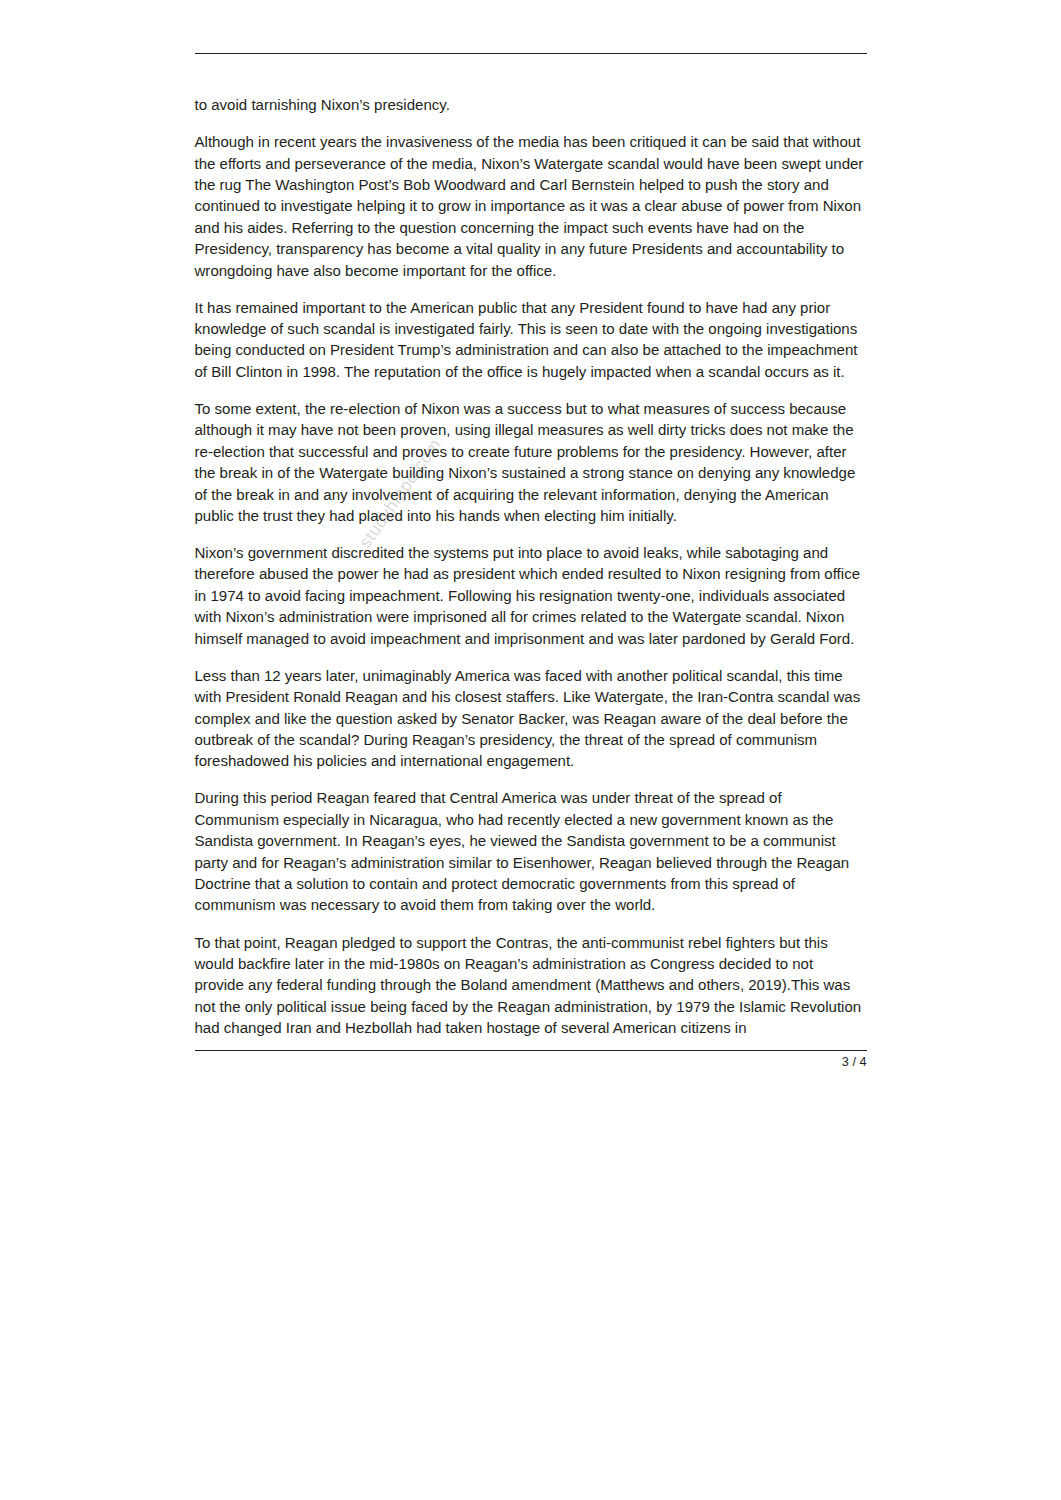to avoid tarnishing Nixon’s presidency.
Although in recent years the invasiveness of the media has been critiqued it can be said that without the efforts and perseverance of the media, Nixon’s Watergate scandal would have been swept under the rug The Washington Post’s Bob Woodward and Carl Bernstein helped to push the story and continued to investigate helping it to grow in importance as it was a clear abuse of power from Nixon and his aides. Referring to the question concerning the impact such events have had on the Presidency, transparency has become a vital quality in any future Presidents and accountability to wrongdoing have also become important for the office.
It has remained important to the American public that any President found to have had any prior knowledge of such scandal is investigated fairly. This is seen to date with the ongoing investigations being conducted on President Trump’s administration and can also be attached to the impeachment of Bill Clinton in 1998. The reputation of the office is hugely impacted when a scandal occurs as it.
To some extent, the re-election of Nixon was a success but to what measures of success because although it may have not been proven, using illegal measures as well dirty tricks does not make the re-election that successful and proves to create future problems for the presidency. However, after the break in of the Watergate building Nixon’s sustained a strong stance on denying any knowledge of the break in and any involvement of acquiring the relevant information, denying the American public the trust they had placed into his hands when electing him initially.
Nixon’s government discredited the systems put into place to avoid leaks, while sabotaging and therefore abused the power he had as president which ended resulted to Nixon resigning from office in 1974 to avoid facing impeachment. Following his resignation twenty-one, individuals associated with Nixon’s administration were imprisoned all for crimes related to the Watergate scandal. Nixon himself managed to avoid impeachment and imprisonment and was later pardoned by Gerald Ford.
Less than 12 years later, unimaginably America was faced with another political scandal, this time with President Ronald Reagan and his closest staffers. Like Watergate, the Iran-Contra scandal was complex and like the question asked by Senator Backer, was Reagan aware of the deal before the outbreak of the scandal? During Reagan’s presidency, the threat of the spread of communism foreshadowed his policies and international engagement.
During this period Reagan feared that Central America was under threat of the spread of Communism especially in Nicaragua, who had recently elected a new government known as the Sandista government. In Reagan’s eyes, he viewed the Sandista government to be a communist party and for Reagan’s administration similar to Eisenhower, Reagan believed through the Reagan Doctrine that a solution to contain and protect democratic governments from this spread of communism was necessary to avoid them from taking over the world.
To that point, Reagan pledged to support the Contras, the anti-communist rebel fighters but this would backfire later in the mid-1980s on Reagan’s administration as Congress decided to not provide any federal funding through the Boland amendment (Matthews and others, 2019).This was not the only political issue being faced by the Reagan administration, by 1979 the Islamic Revolution had changed Iran and Hezbollah had taken hostage of several American citizens in
studyhippo.com
3 / 4